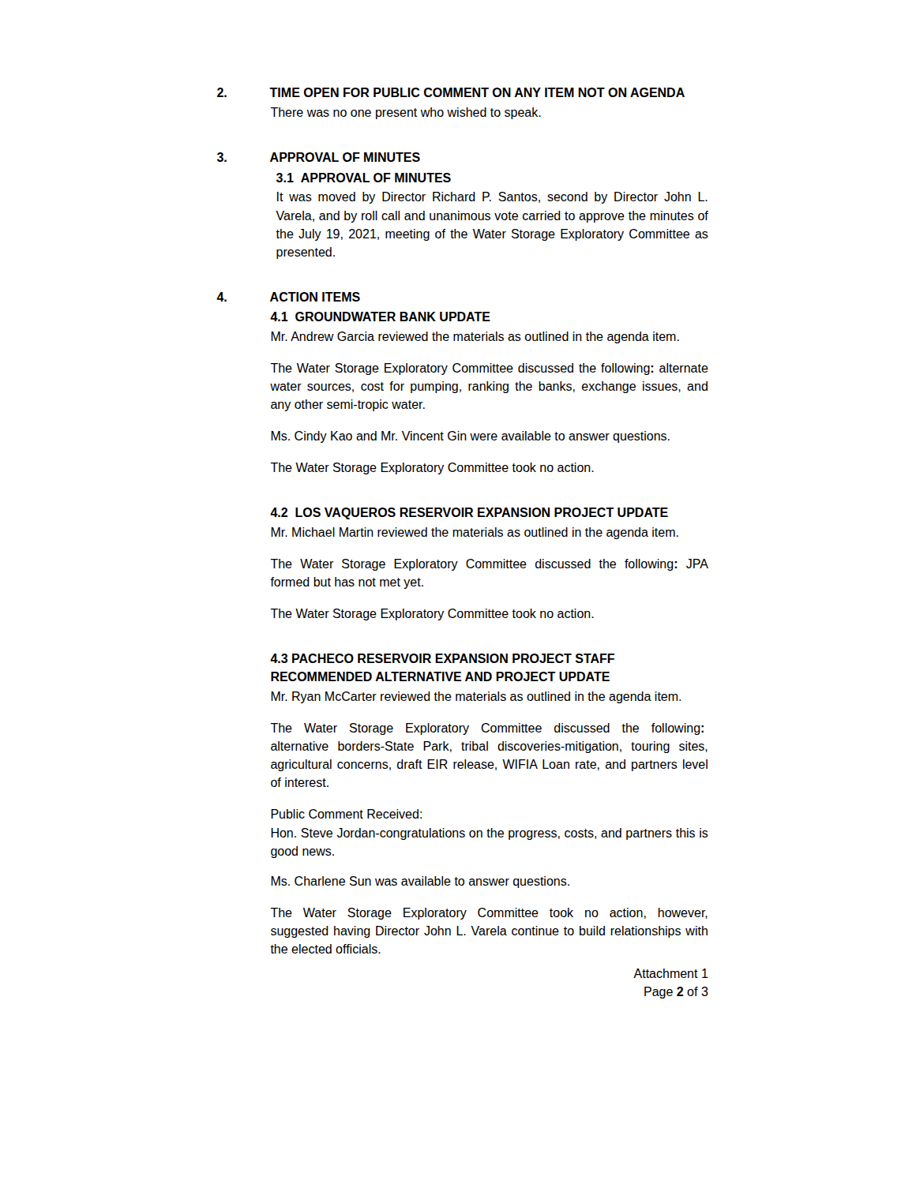2. Time Open for Public Comment on Any Item Not on Agenda
There was no one present who wished to speak.
3. Approval of Minutes
3.1 Approval of Minutes
It was moved by Director Richard P. Santos, second by Director John L. Varela, and by roll call and unanimous vote carried to approve the minutes of the July 19, 2021, meeting of the Water Storage Exploratory Committee as presented.
4. Action Items
4.1 Groundwater Bank Update
Mr. Andrew Garcia reviewed the materials as outlined in the agenda item.
The Water Storage Exploratory Committee discussed the following: alternate water sources, cost for pumping, ranking the banks, exchange issues, and any other semi-tropic water.
Ms. Cindy Kao and Mr. Vincent Gin were available to answer questions.
The Water Storage Exploratory Committee took no action.
4.2 Los Vaqueros Reservoir Expansion Project Update
Mr. Michael Martin reviewed the materials as outlined in the agenda item.
The Water Storage Exploratory Committee discussed the following: JPA formed but has not met yet.
The Water Storage Exploratory Committee took no action.
4.3 Pacheco Reservoir Expansion Project Staff Recommended Alternative and Project Update
Mr. Ryan McCarter reviewed the materials as outlined in the agenda item.
The Water Storage Exploratory Committee discussed the following: alternative borders-State Park, tribal discoveries-mitigation, touring sites, agricultural concerns, draft EIR release, WIFIA Loan rate, and partners level of interest.
Public Comment Received:
Hon. Steve Jordan-congratulations on the progress, costs, and partners this is good news.
Ms. Charlene Sun was available to answer questions.
The Water Storage Exploratory Committee took no action, however, suggested having Director John L. Varela continue to build relationships with the elected officials.
Attachment 1
Page 2 of 3